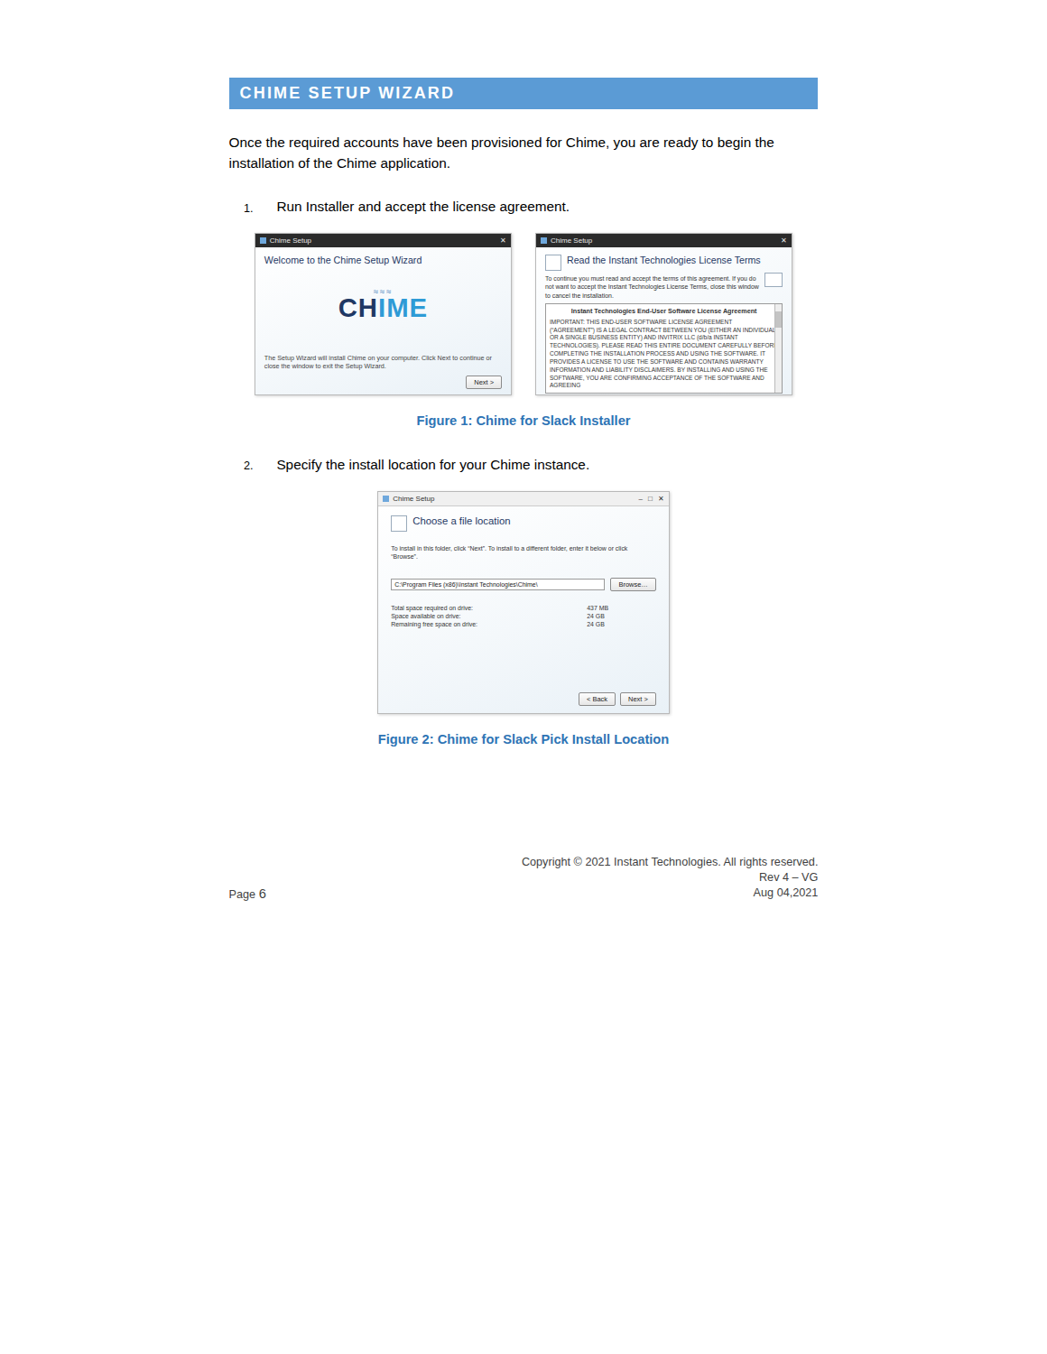CHIME SETUP WIZARD
Once the required accounts have been provisioned for Chime, you are ready to begin the installation of the Chime application.
Run Installer and accept the license agreement.
Chime Setup
✕
Welcome to the Chime Setup Wizard
≈≈≈
CHIME
The Setup Wizard will install Chime on your computer. Click Next to continue or close the window to exit the Setup Wizard.
Next >
Chime Setup
✕
Read the Instant Technologies License Terms
To continue you must read and accept the terms of this agreement. If you do not want to accept the Instant Technologies License Terms, close this window to cancel the installation.
Instant Technologies End-User Software License Agreement
IMPORTANT: THIS END-USER SOFTWARE LICENSE AGREEMENT (“AGREEMENT”) IS A LEGAL CONTRACT BETWEEN YOU (EITHER AN INDIVIDUAL OR A SINGLE BUSINESS ENTITY) AND INVITRIX LLC (d/b/a INSTANT TECHNOLOGIES). PLEASE READ THIS ENTIRE DOCUMENT CAREFULLY BEFORE COMPLETING THE INSTALLATION PROCESS AND USING THE SOFTWARE. IT PROVIDES A LICENSE TO USE THE SOFTWARE AND CONTAINS WARRANTY INFORMATION AND LIABILITY DISCLAIMERS. BY INSTALLING AND USING THE SOFTWARE, YOU ARE CONFIRMING ACCEPTANCE OF THE SOFTWARE AND AGREEING
I accept the terms of the agreement.
< Back
Next >
Figure 1: Chime for Slack Installer
Specify the install location for your Chime instance.
Chime Setup
–□✕
Choose a file location
To install in this folder, click “Next”. To install to a different folder, enter it below or click “Browse”.
C:\Program Files (x86)\Instant Technologies\Chime\
Browse…
| Total space required on drive: | 437 MB |
| Space available on drive: | 24 GB |
| Remaining free space on drive: | 24 GB |
< Back
Next >
Figure 2: Chime for Slack Pick Install Location
Page 6
Copyright © 2021 Instant Technologies. All rights reserved.
Rev 4 – VG
Aug 04,2021